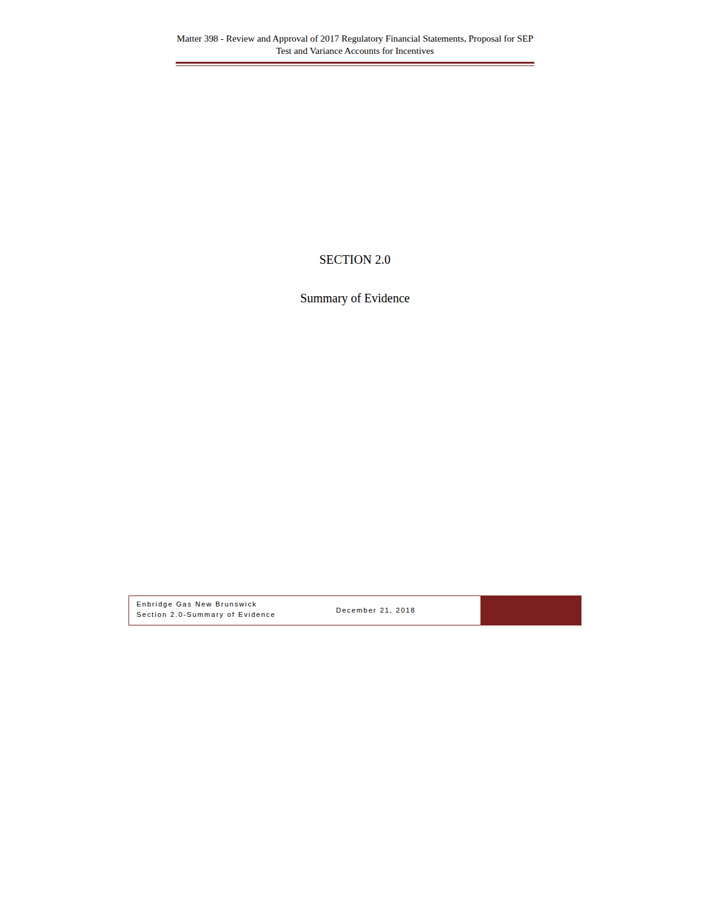Matter 398 - Review and Approval of 2017 Regulatory Financial Statements, Proposal for SEP Test and Variance Accounts for Incentives
SECTION 2.0
Summary of Evidence
Enbridge Gas New Brunswick
Section 2.0-Summary of Evidence
December 21, 2018